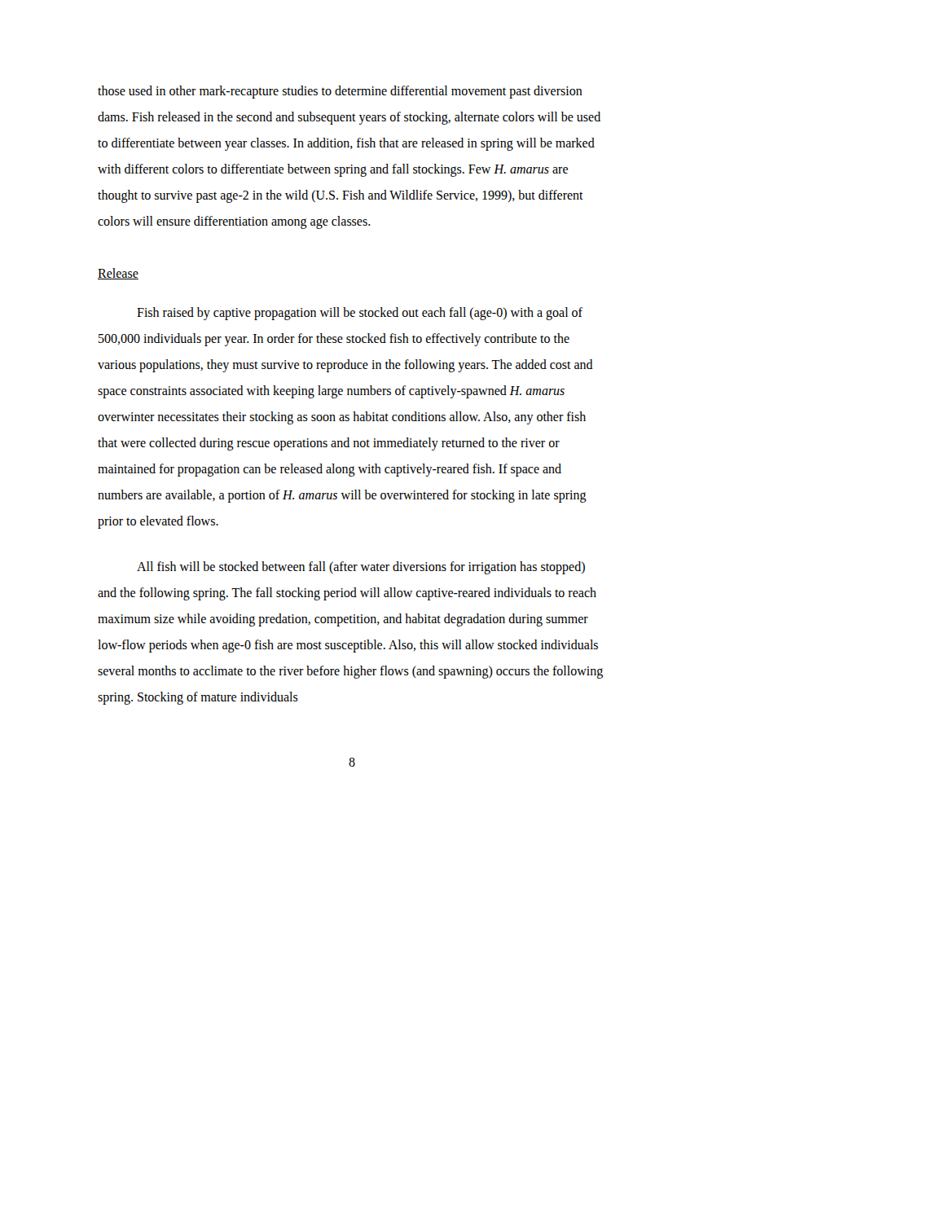those used in other mark-recapture studies to determine differential movement past diversion dams. Fish released in the second and subsequent years of stocking, alternate colors will be used to differentiate between year classes. In addition, fish that are released in spring will be marked with different colors to differentiate between spring and fall stockings. Few H. amarus are thought to survive past age-2 in the wild (U.S. Fish and Wildlife Service, 1999), but different colors will ensure differentiation among age classes.
Release
Fish raised by captive propagation will be stocked out each fall (age-0) with a goal of 500,000 individuals per year. In order for these stocked fish to effectively contribute to the various populations, they must survive to reproduce in the following years. The added cost and space constraints associated with keeping large numbers of captively-spawned H. amarus overwinter necessitates their stocking as soon as habitat conditions allow. Also, any other fish that were collected during rescue operations and not immediately returned to the river or maintained for propagation can be released along with captively-reared fish. If space and numbers are available, a portion of H. amarus will be overwintered for stocking in late spring prior to elevated flows.
All fish will be stocked between fall (after water diversions for irrigation has stopped) and the following spring. The fall stocking period will allow captive-reared individuals to reach maximum size while avoiding predation, competition, and habitat degradation during summer low-flow periods when age-0 fish are most susceptible. Also, this will allow stocked individuals several months to acclimate to the river before higher flows (and spawning) occurs the following spring. Stocking of mature individuals
8